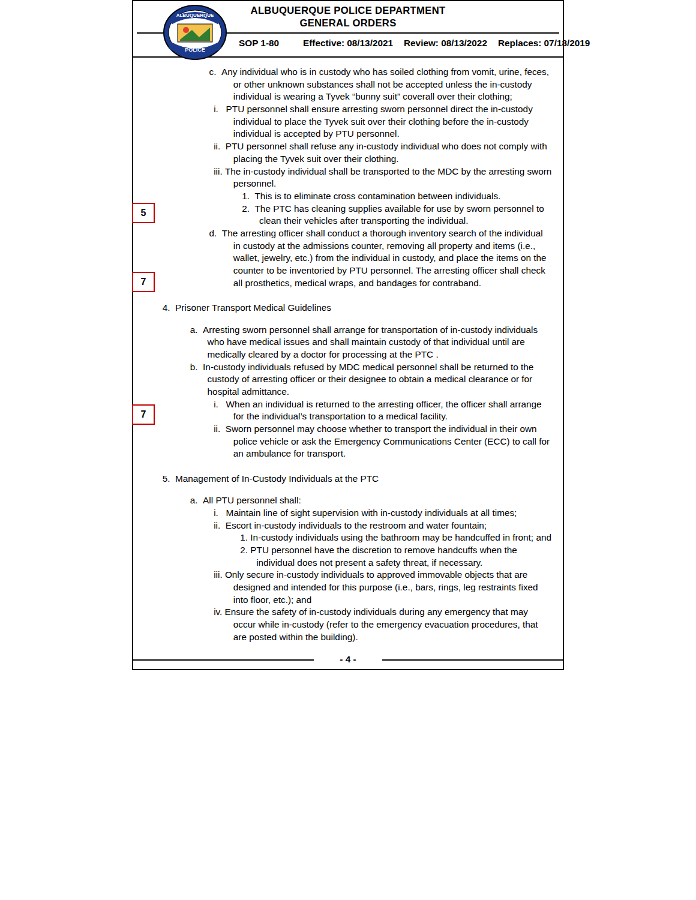ALBUQUERQUE POLICE
ALBUQUERQUE POLICE DEPARTMENT
GENERAL ORDERS
SOP 1-80 Effective: 08/13/2021 Review: 08/13/2022 Replaces: 07/18/2019
5
7
7
c. Any individual who is in custody who has soiled clothing from vomit, urine, feces, or other unknown substances shall not be accepted unless the in-custody individual is wearing a Tyvek “bunny suit” coverall over their clothing;
i. PTU personnel shall ensure arresting sworn personnel direct the in-custody individual to place the Tyvek suit over their clothing before the in-custody individual is accepted by PTU personnel.
ii. PTU personnel shall refuse any in-custody individual who does not comply with placing the Tyvek suit over their clothing.
iii. The in-custody individual shall be transported to the MDC by the arresting sworn personnel.
1. This is to eliminate cross contamination between individuals.
2. The PTC has cleaning supplies available for use by sworn personnel to clean their vehicles after transporting the individual.
d. The arresting officer shall conduct a thorough inventory search of the individual in custody at the admissions counter, removing all property and items (i.e., wallet, jewelry, etc.) from the individual in custody, and place the items on the counter to be inventoried by PTU personnel. The arresting officer shall check all prosthetics, medical wraps, and bandages for contraband.
4. Prisoner Transport Medical Guidelines
a. Arresting sworn personnel shall arrange for transportation of in-custody individuals who have medical issues and shall maintain custody of that individual until are medically cleared by a doctor for processing at the PTC .
b. In-custody individuals refused by MDC medical personnel shall be returned to the custody of arresting officer or their designee to obtain a medical clearance or for hospital admittance.
i. When an individual is returned to the arresting officer, the officer shall arrange for the individual’s transportation to a medical facility.
ii. Sworn personnel may choose whether to transport the individual in their own police vehicle or ask the Emergency Communications Center (ECC) to call for an ambulance for transport.
5. Management of In-Custody Individuals at the PTC
a. All PTU personnel shall:
i. Maintain line of sight supervision with in-custody individuals at all times;
ii. Escort in-custody individuals to the restroom and water fountain;
1. In-custody individuals using the bathroom may be handcuffed in front; and
2. PTU personnel have the discretion to remove handcuffs when the individual does not present a safety threat, if necessary.
iii. Only secure in-custody individuals to approved immovable objects that are designed and intended for this purpose (i.e., bars, rings, leg restraints fixed into floor, etc.); and
iv. Ensure the safety of in-custody individuals during any emergency that may occur while in-custody (refer to the emergency evacuation procedures, that are posted within the building).
- 4 -